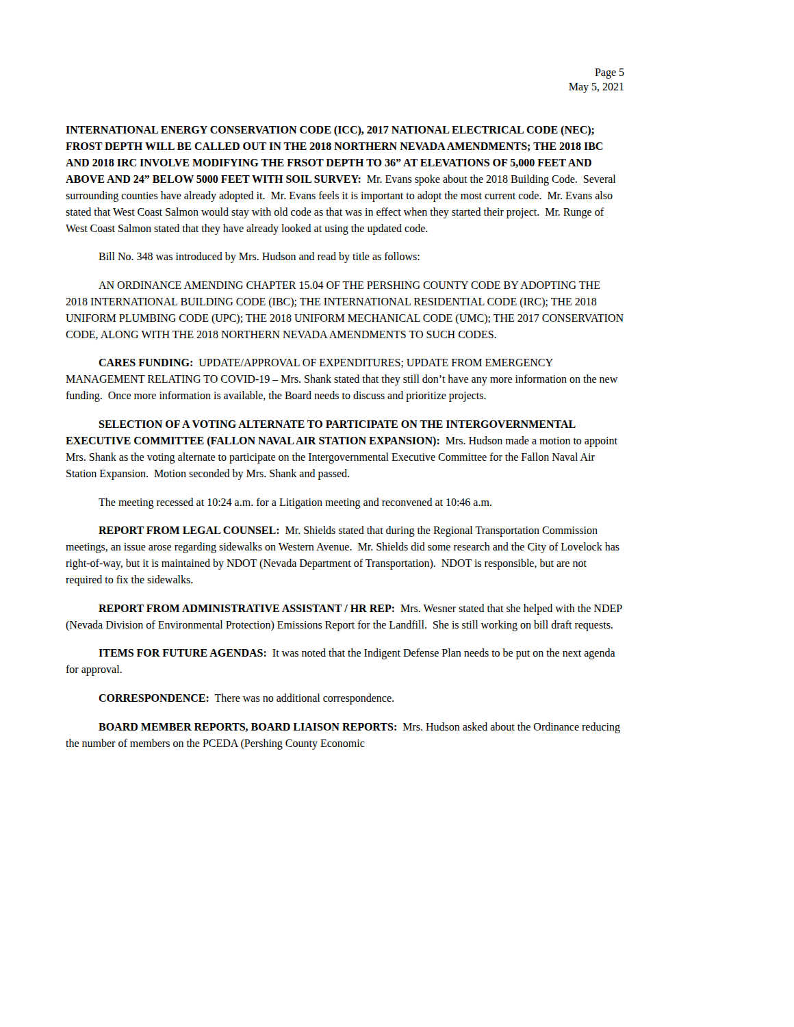Page 5
May 5, 2021
INTERNATIONAL ENERGY CONSERVATION CODE (ICC), 2017 NATIONAL ELECTRICAL CODE (NEC); FROST DEPTH WILL BE CALLED OUT IN THE 2018 NORTHERN NEVADA AMENDMENTS; THE 2018 IBC AND 2018 IRC INVOLVE MODIFYING THE FRSOT DEPTH TO 36” AT ELEVATIONS OF 5,000 FEET AND ABOVE AND 24” BELOW 5000 FEET WITH SOIL SURVEY: Mr. Evans spoke about the 2018 Building Code. Several surrounding counties have already adopted it. Mr. Evans feels it is important to adopt the most current code. Mr. Evans also stated that West Coast Salmon would stay with old code as that was in effect when they started their project. Mr. Runge of West Coast Salmon stated that they have already looked at using the updated code.
Bill No. 348 was introduced by Mrs. Hudson and read by title as follows:
AN ORDINANCE AMENDING CHAPTER 15.04 OF THE PERSHING COUNTY CODE BY ADOPTING THE 2018 INTERNATIONAL BUILDING CODE (IBC); THE INTERNATIONAL RESIDENTIAL CODE (IRC); THE 2018 UNIFORM PLUMBING CODE (UPC); THE 2018 UNIFORM MECHANICAL CODE (UMC); THE 2017 CONSERVATION CODE, ALONG WITH THE 2018 NORTHERN NEVADA AMENDMENTS TO SUCH CODES.
CARES FUNDING: UPDATE/APPROVAL OF EXPENDITURES; UPDATE FROM EMERGENCY MANAGEMENT RELATING TO COVID-19 – Mrs. Shank stated that they still don’t have any more information on the new funding. Once more information is available, the Board needs to discuss and prioritize projects.
SELECTION OF A VOTING ALTERNATE TO PARTICIPATE ON THE INTERGOVERNMENTAL EXECUTIVE COMMITTEE (FALLON NAVAL AIR STATION EXPANSION): Mrs. Hudson made a motion to appoint Mrs. Shank as the voting alternate to participate on the Intergovernmental Executive Committee for the Fallon Naval Air Station Expansion. Motion seconded by Mrs. Shank and passed.
The meeting recessed at 10:24 a.m. for a Litigation meeting and reconvened at 10:46 a.m.
REPORT FROM LEGAL COUNSEL: Mr. Shields stated that during the Regional Transportation Commission meetings, an issue arose regarding sidewalks on Western Avenue. Mr. Shields did some research and the City of Lovelock has right-of-way, but it is maintained by NDOT (Nevada Department of Transportation). NDOT is responsible, but are not required to fix the sidewalks.
REPORT FROM ADMINISTRATIVE ASSISTANT / HR REP: Mrs. Wesner stated that she helped with the NDEP (Nevada Division of Environmental Protection) Emissions Report for the Landfill. She is still working on bill draft requests.
ITEMS FOR FUTURE AGENDAS: It was noted that the Indigent Defense Plan needs to be put on the next agenda for approval.
CORRESPONDENCE: There was no additional correspondence.
BOARD MEMBER REPORTS, BOARD LIAISON REPORTS: Mrs. Hudson asked about the Ordinance reducing the number of members on the PCEDA (Pershing County Economic